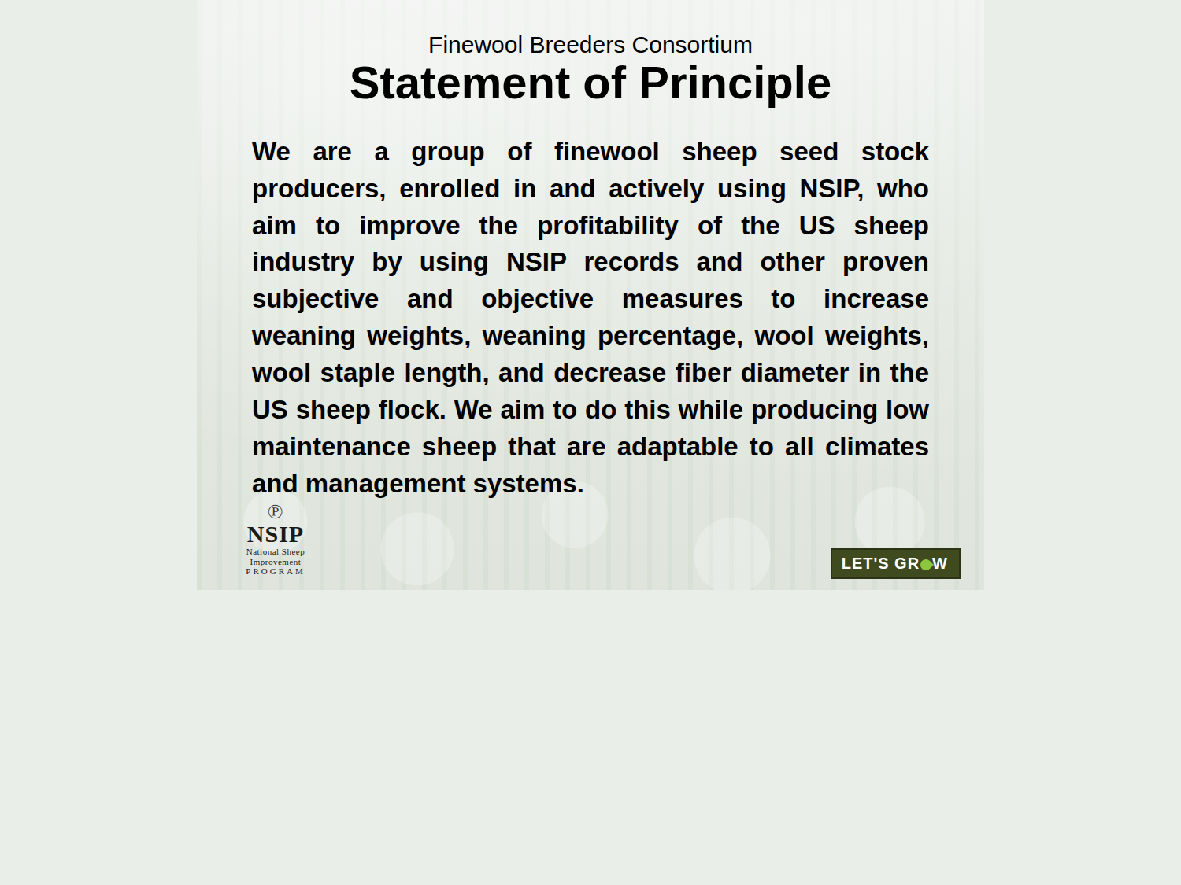Finewool Breeders Consortium
Statement of Principle
We are a group of finewool sheep seed stock producers, enrolled in and actively using NSIP, who aim to improve the profitability of the US sheep industry by using NSIP records and other proven subjective and objective measures to increase weaning weights, weaning percentage, wool weights, wool staple length, and decrease fiber diameter in the US sheep flock. We aim to do this while producing low maintenance sheep that are adaptable to all climates and management systems.
℗
NSIP
National Sheep
Improvement
PROGRAM
LET'S GR W